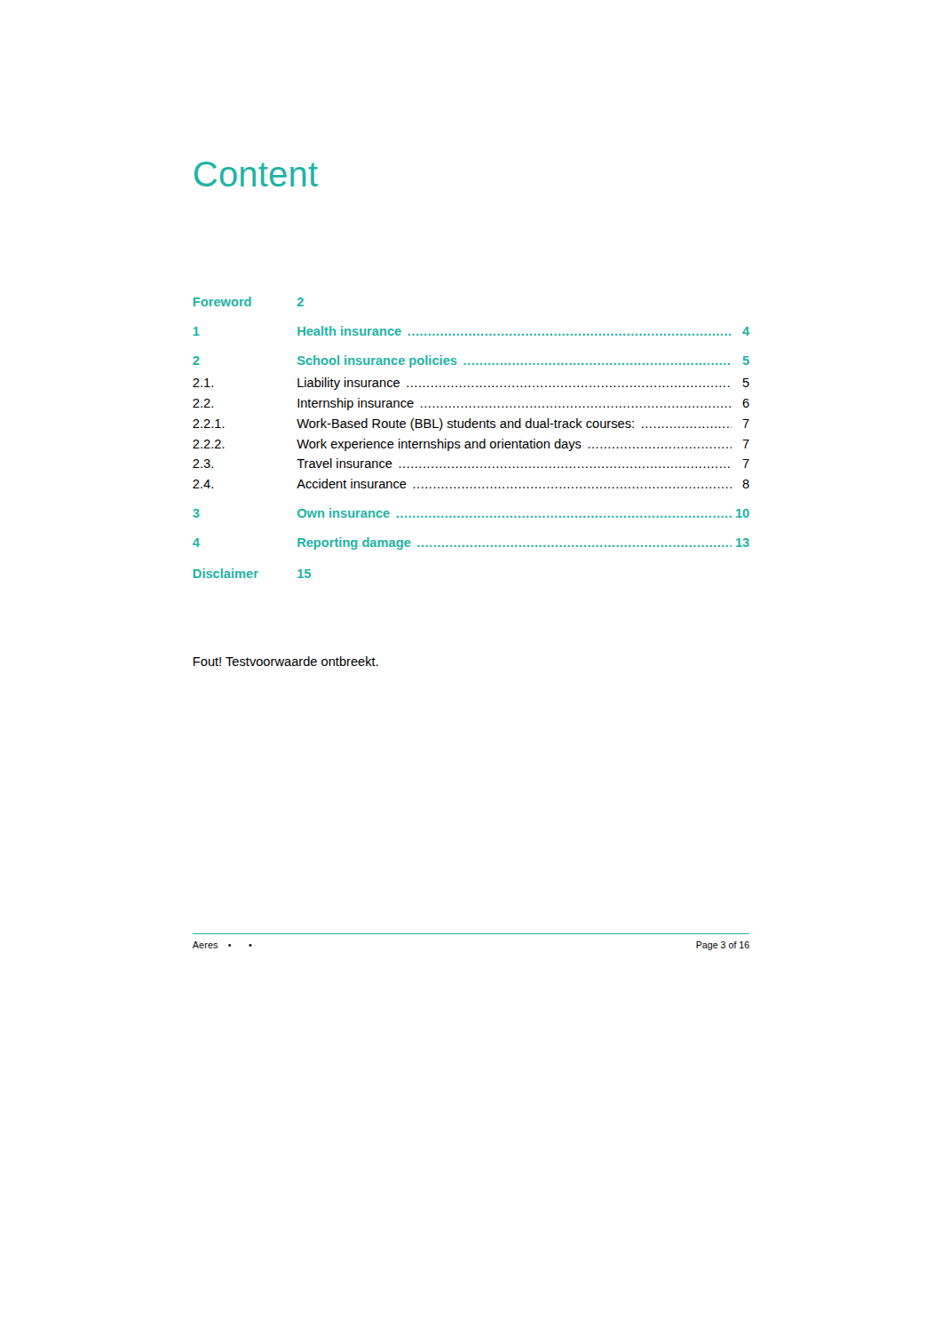Content
Foreword 2
1 Health insurance ........................................................................................................... 4
2 School insurance policies ................................................................................................ 5
2.1. Liability insurance ............................................................................................................. 5
2.2. Internship insurance .......................................................................................................... 6
2.2.1. Work-Based Route (BBL) students and dual-track courses: ..................................................... 7
2.2.2. Work experience internships and orientation days ................................................................ 7
2.3. Travel insurance ............................................................................................................... 7
2.4. Accident insurance ........................................................................................................... 8
3 Own insurance .............................................................................................................. 10
4 Reporting damage ....................................................................................................... 13
Disclaimer 15
Fout! Testvoorwaarde ontbreekt.
Aeres • •
Page 3 of 16